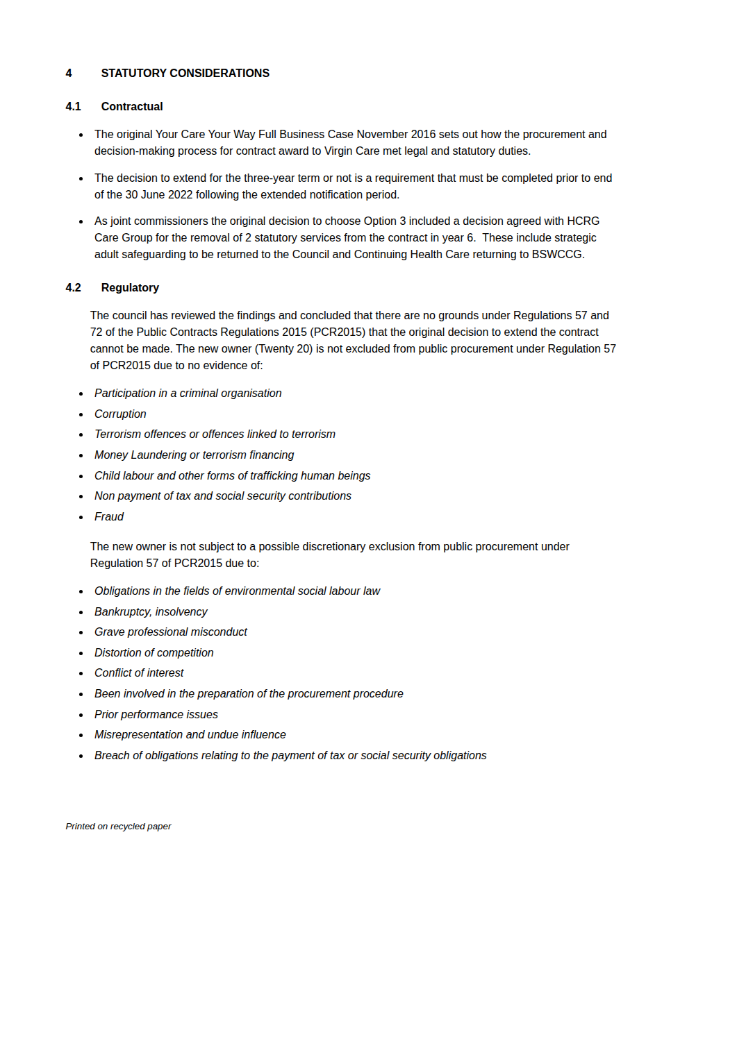4 STATUTORY CONSIDERATIONS
4.1 Contractual
The original Your Care Your Way Full Business Case November 2016 sets out how the procurement and decision-making process for contract award to Virgin Care met legal and statutory duties.
The decision to extend for the three-year term or not is a requirement that must be completed prior to end of the 30 June 2022 following the extended notification period.
As joint commissioners the original decision to choose Option 3 included a decision agreed with HCRG Care Group for the removal of 2 statutory services from the contract in year 6. These include strategic adult safeguarding to be returned to the Council and Continuing Health Care returning to BSWCCG.
4.2 Regulatory
The council has reviewed the findings and concluded that there are no grounds under Regulations 57 and 72 of the Public Contracts Regulations 2015 (PCR2015) that the original decision to extend the contract cannot be made. The new owner (Twenty 20) is not excluded from public procurement under Regulation 57 of PCR2015 due to no evidence of:
Participation in a criminal organisation
Corruption
Terrorism offences or offences linked to terrorism
Money Laundering or terrorism financing
Child labour and other forms of trafficking human beings
Non payment of tax and social security contributions
Fraud
The new owner is not subject to a possible discretionary exclusion from public procurement under Regulation 57 of PCR2015 due to:
Obligations in the fields of environmental social labour law
Bankruptcy, insolvency
Grave professional misconduct
Distortion of competition
Conflict of interest
Been involved in the preparation of the procurement procedure
Prior performance issues
Misrepresentation and undue influence
Breach of obligations relating to the payment of tax or social security obligations
Printed on recycled paper